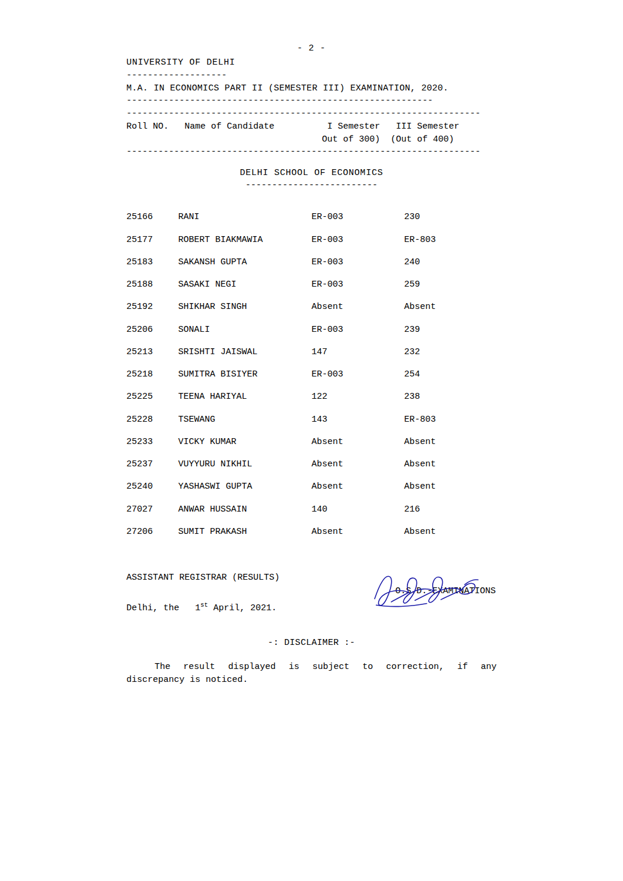- 2 -
UNIVERSITY OF DELHI
-------------------
M.A. IN ECONOMICS PART II (SEMESTER III) EXAMINATION, 2020.
----------------------------------------------------------
-------------------------------------------------------------------
Roll NO. Name of Candidate I Semester III Semester
Out of 300) (Out of 400)
-------------------------------------------------------------------
DELHI SCHOOL OF ECONOMICS
-------------------------
| 25166 | RANI | ER-003 | 230 |
| 25177 | ROBERT BIAKMAWIA | ER-003 | ER-803 |
| 25183 | SAKANSH GUPTA | ER-003 | 240 |
| 25188 | SASAKI NEGI | ER-003 | 259 |
| 25192 | SHIKHAR SINGH | Absent | Absent |
| 25206 | SONALI | ER-003 | 239 |
| 25213 | SRISHTI JAISWAL | 147 | 232 |
| 25218 | SUMITRA BISIYER | ER-003 | 254 |
| 25225 | TEENA HARIYAL | 122 | 238 |
| 25228 | TSEWANG | 143 | ER-803 |
| 25233 | VICKY KUMAR | Absent | Absent |
| 25237 | VUYYURU NIKHIL | Absent | Absent |
| 25240 | YASHASWI GUPTA | Absent | Absent |
| 27027 | ANWAR HUSSAIN | 140 | 216 |
| 27206 | SUMIT PRAKASH | Absent | Absent |
ASSISTANT REGISTRAR (RESULTS)
O.S.D.-EXAMINATIONS
Delhi, the 1st April, 2021.
-: DISCLAIMER :-
The result displayed is subject to correction, if any discrepancy is noticed.